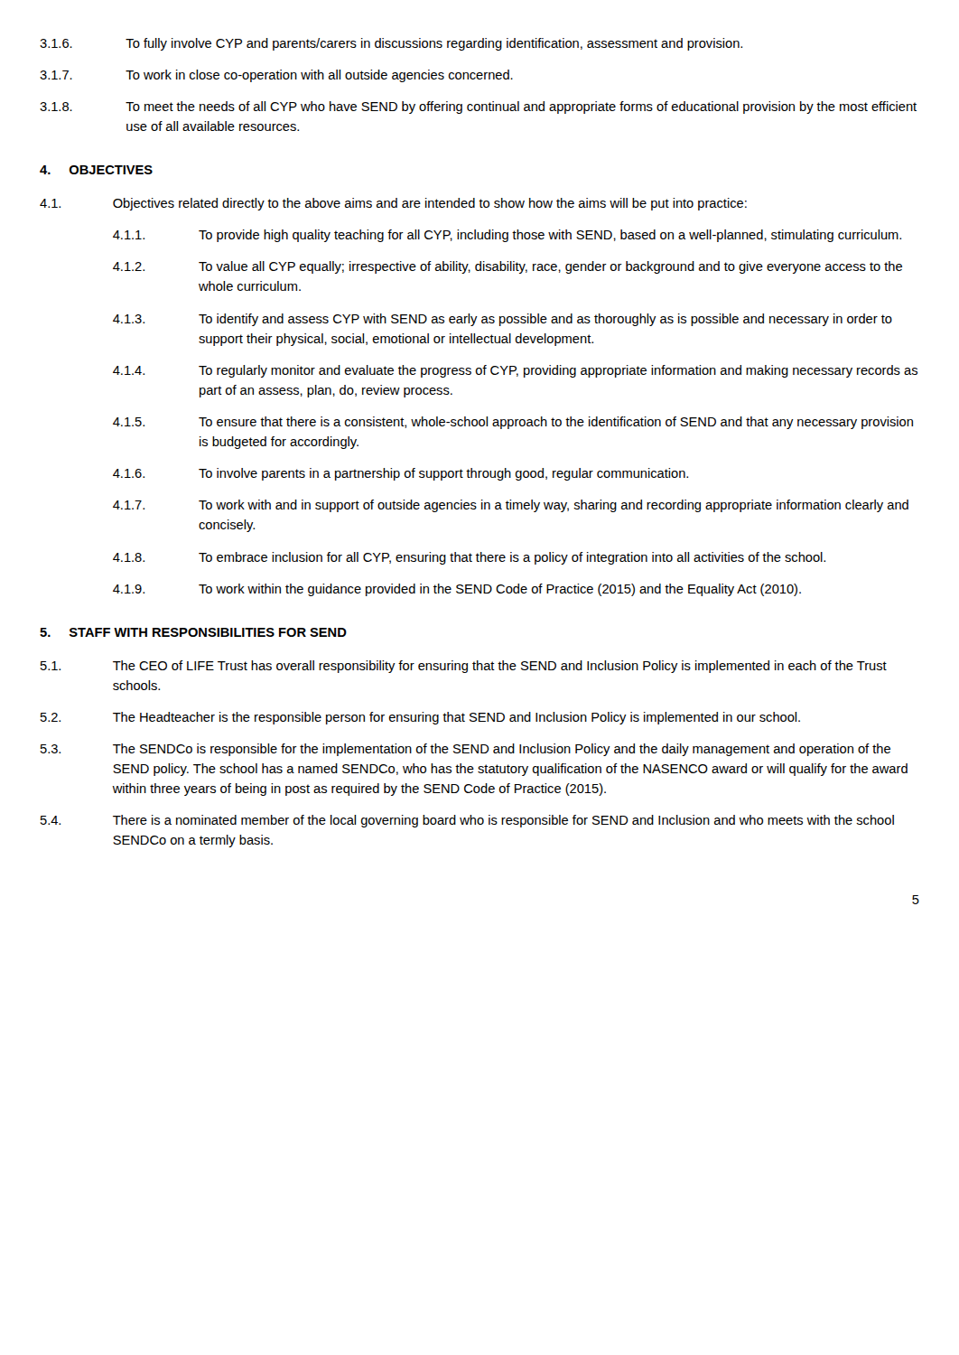3.1.6. To fully involve CYP and parents/carers in discussions regarding identification, assessment and provision.
3.1.7. To work in close co-operation with all outside agencies concerned.
3.1.8. To meet the needs of all CYP who have SEND by offering continual and appropriate forms of educational provision by the most efficient use of all available resources.
4. OBJECTIVES
4.1. Objectives related directly to the above aims and are intended to show how the aims will be put into practice:
4.1.1. To provide high quality teaching for all CYP, including those with SEND, based on a well-planned, stimulating curriculum.
4.1.2. To value all CYP equally; irrespective of ability, disability, race, gender or background and to give everyone access to the whole curriculum.
4.1.3. To identify and assess CYP with SEND as early as possible and as thoroughly as is possible and necessary in order to support their physical, social, emotional or intellectual development.
4.1.4. To regularly monitor and evaluate the progress of CYP, providing appropriate information and making necessary records as part of an assess, plan, do, review process.
4.1.5. To ensure that there is a consistent, whole-school approach to the identification of SEND and that any necessary provision is budgeted for accordingly.
4.1.6. To involve parents in a partnership of support through good, regular communication.
4.1.7. To work with and in support of outside agencies in a timely way, sharing and recording appropriate information clearly and concisely.
4.1.8. To embrace inclusion for all CYP, ensuring that there is a policy of integration into all activities of the school.
4.1.9. To work within the guidance provided in the SEND Code of Practice (2015) and the Equality Act (2010).
5. STAFF WITH RESPONSIBILITIES FOR SEND
5.1. The CEO of LIFE Trust has overall responsibility for ensuring that the SEND and Inclusion Policy is implemented in each of the Trust schools.
5.2. The Headteacher is the responsible person for ensuring that SEND and Inclusion Policy is implemented in our school.
5.3. The SENDCo is responsible for the implementation of the SEND and Inclusion Policy and the daily management and operation of the SEND policy. The school has a named SENDCo, who has the statutory qualification of the NASENCO award or will qualify for the award within three years of being in post as required by the SEND Code of Practice (2015).
5.4. There is a nominated member of the local governing board who is responsible for SEND and Inclusion and who meets with the school SENDCo on a termly basis.
5